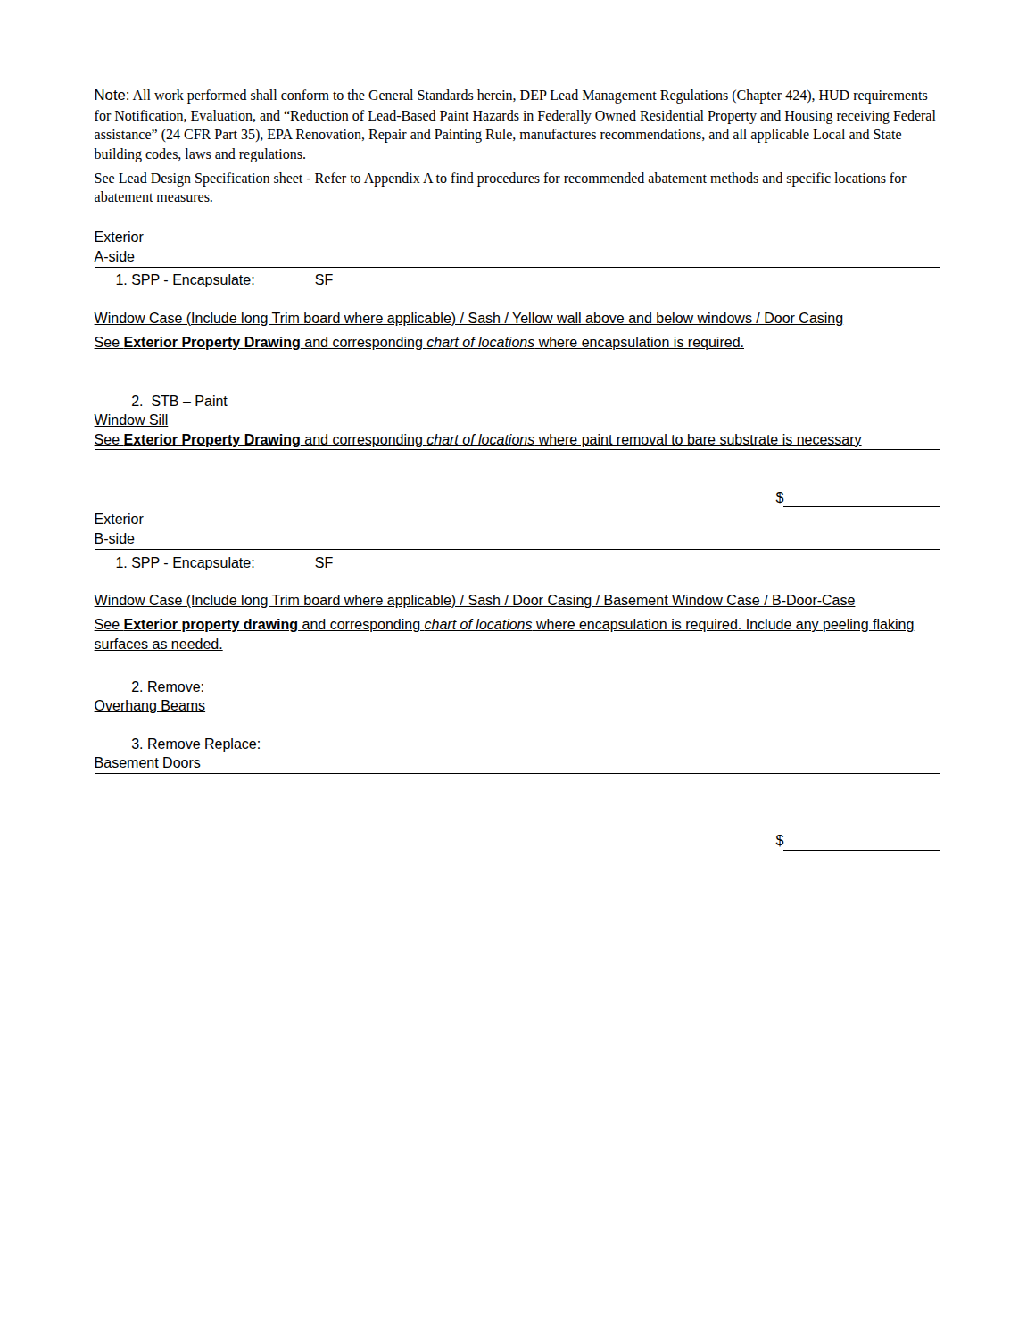Note: All work performed shall conform to the General Standards herein, DEP Lead Management Regulations (Chapter 424), HUD requirements for Notification, Evaluation, and “Reduction of Lead-Based Paint Hazards in Federally Owned Residential Property and Housing receiving Federal assistance” (24 CFR Part 35), EPA Renovation, Repair and Painting Rule, manufactures recommendations, and all applicable Local and State building codes, laws and regulations.
See Lead Design Specification sheet - Refer to Appendix A to find procedures for recommended abatement methods and specific locations for abatement measures.
Exterior
A-side
SPP - Encapsulate: SF
Window Case (Include long Trim board where applicable) / Sash / Yellow wall above and below windows / Door Casing
See Exterior Property Drawing and corresponding chart of locations where encapsulation is required.
2. STB – Paint
Window Sill
See Exterior Property Drawing and corresponding chart of locations where paint removal to bare substrate is necessary
$
Exterior
B-side
SPP - Encapsulate: SF
Window Case (Include long Trim board where applicable) / Sash / Door Casing / Basement Window Case / B-Door-Case
See Exterior property drawing and corresponding chart of locations where encapsulation is required. Include any peeling flaking surfaces as needed.
2. Remove:
Overhang Beams
3. Remove Replace:
Basement Doors
$